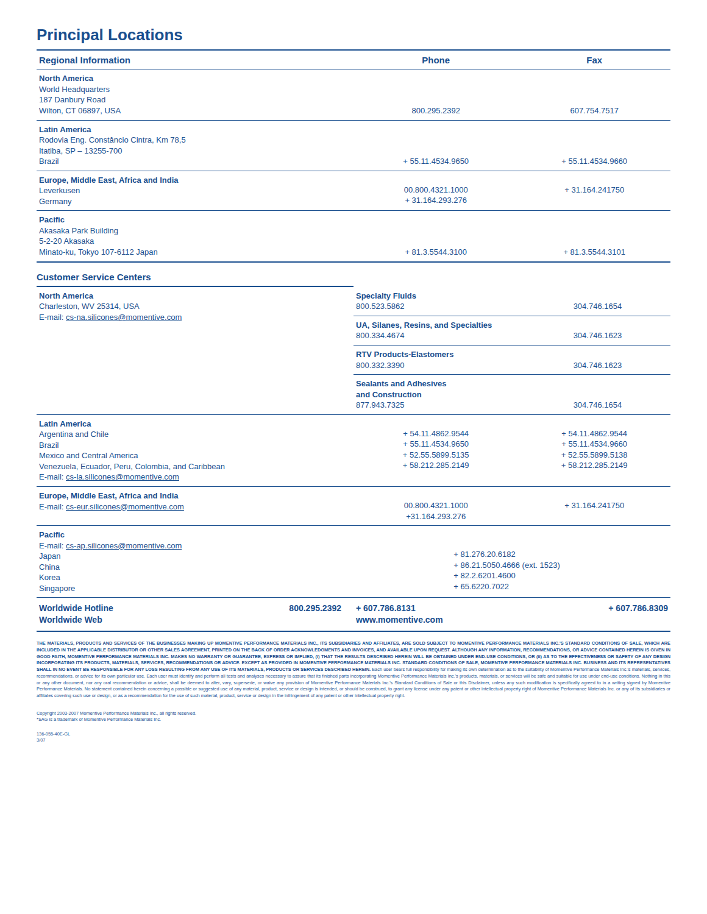Principal Locations
| Regional Information | Phone | Fax |
| --- | --- | --- |
| North America World Headquarters 187 Danbury Road Wilton, CT 06897, USA | 800.295.2392 | 607.754.7517 |
| Latin America Rodovia Eng. Constâncio Cintra, Km 78,5 Itatiba, SP – 13255-700 Brazil | + 55.11.4534.9650 | + 55.11.4534.9660 |
| Europe, Middle East, Africa and India Leverkusen Germany | 00.800.4321.1000 + 31.164.293.276 | + 31.164.241750 |
| Pacific Akasaka Park Building 5-2-20 Akasaka Minato-ku, Tokyo 107-6112 Japan | + 81.3.5544.3100 | + 81.3.5544.3101 |
Customer Service Centers
| North America Charleston, WV 25314, USA E-mail: cs-na.silicones@momentive.com | / Specialty Fluids 800.523.5862 / 304.746.1654 / / UA, Silanes, Resins, and Specialties 800.334.4674 / 304.746.1623 / / RTV Products-Elastomers 800.332.3390 / 304.746.1623 / / Sealants and Adhesives and Construction 877.943.7325 / 304.746.1654 / |
| Latin America Argentina and Chile Brazil Mexico and Central America Venezuela, Ecuador, Peru, Colombia, and Caribbean E-mail: cs-la.silicones@momentive.com | + 54.11.4862.9544 + 55.11.4534.9650 + 52.55.5899.5135 + 58.212.285.2149 | + 54.11.4862.9544 + 55.11.4534.9660 + 52.55.5899.5138 + 58.212.285.2149 |
| Europe, Middle East, Africa and India E-mail: cs-eur.silicones@momentive.com | 00.800.4321.1000 +31.164.293.276 | + 31.164.241750 |
| Pacific E-mail: cs-ap.silicones@momentive.com Japan China Korea Singapore | + 81.276.20.6182 + 86.21.5050.4666 (ext. 1523) + 82.2.6201.4600 + 65.6220.7022 |
| Worldwide Hotline Worldwide Web | 800.295.2392 | + 607.786.8131 www.momentive.com | + 607.786.8309 |
THE MATERIALS, PRODUCTS AND SERVICES OF THE BUSINESSES MAKING UP MOMENTIVE PERFORMANCE MATERIALS INC., ITS SUBSIDIARIES AND AFFILIATES, ARE SOLD SUBJECT TO MOMENTIVE PERFORMANCE MATERIALS INC.'S STANDARD CONDITIONS OF SALE, WHICH ARE INCLUDED IN THE APPLICABLE DISTRIBUTOR OR OTHER SALES AGREEMENT, PRINTED ON THE BACK OF ORDER ACKNOWLEDGMENTS AND INVOICES, AND AVAILABLE UPON REQUEST. ALTHOUGH ANY INFORMATION, RECOMMENDATIONS, OR ADVICE CONTAINED HEREIN IS GIVEN IN GOOD FAITH, MOMENTIVE PERFORMANCE MATERIALS INC. MAKES NO WARRANTY OR GUARANTEE, EXPRESS OR IMPLIED, (i) THAT THE RESULTS DESCRIBED HEREIN WILL BE OBTAINED UNDER END-USE CONDITIONS, OR (ii) AS TO THE EFFECTIVENESS OR SAFETY OF ANY DESIGN INCORPORATING ITS PRODUCTS, MATERIALS, SERVICES, RECOMMENDATIONS OR ADVICE. EXCEPT AS PROVIDED IN MOMENTIVE PERFORMANCE MATERIALS INC. STANDARD CONDITIONS OF SALE, MOMENTIVE PERFORMANCE MATERIALS INC. BUSINESS AND ITS REPRESENTATIVES SHALL IN NO EVENT BE RESPONSIBLE FOR ANY LOSS RESULTING FROM ANY USE OF ITS MATERIALS, PRODUCTS OR SERVICES DESCRIBED HEREIN. Each user bears full responsibility for making its own determination as to the suitability of Momentive Performance Materials Inc.'s materials, services, recommendations, or advice for its own particular use. Each user must identify and perform all tests and analyses necessary to assure that its finished parts incorporating Momentive Performance Materials Inc.'s products, materials, or services will be safe and suitable for use under end-use conditions. Nothing in this or any other document, nor any oral recommendation or advice, shall be deemed to alter, vary, supersede, or waive any provision of Momentive Performance Materials Inc.'s Standard Conditions of Sale or this Disclaimer, unless any such modification is specifically agreed to in a writing signed by Momentive Performance Materials. No statement contained herein concerning a possible or suggested use of any material, product, service or design is intended, or should be construed, to grant any license under any patent or other intellectual property right of Momentive Performance Materials Inc. or any of its subsidiaries or affiliates covering such use or design, or as a recommendation for the use of such material, product, service or design in the infringement of any patent or other intellectual property right.
Copyright 2003-2007 Momentive Performance Materials Inc., all rights reserved.
*SAG is a trademark of Momentive Performance Materials Inc.
136-055-40E-GL
3/07